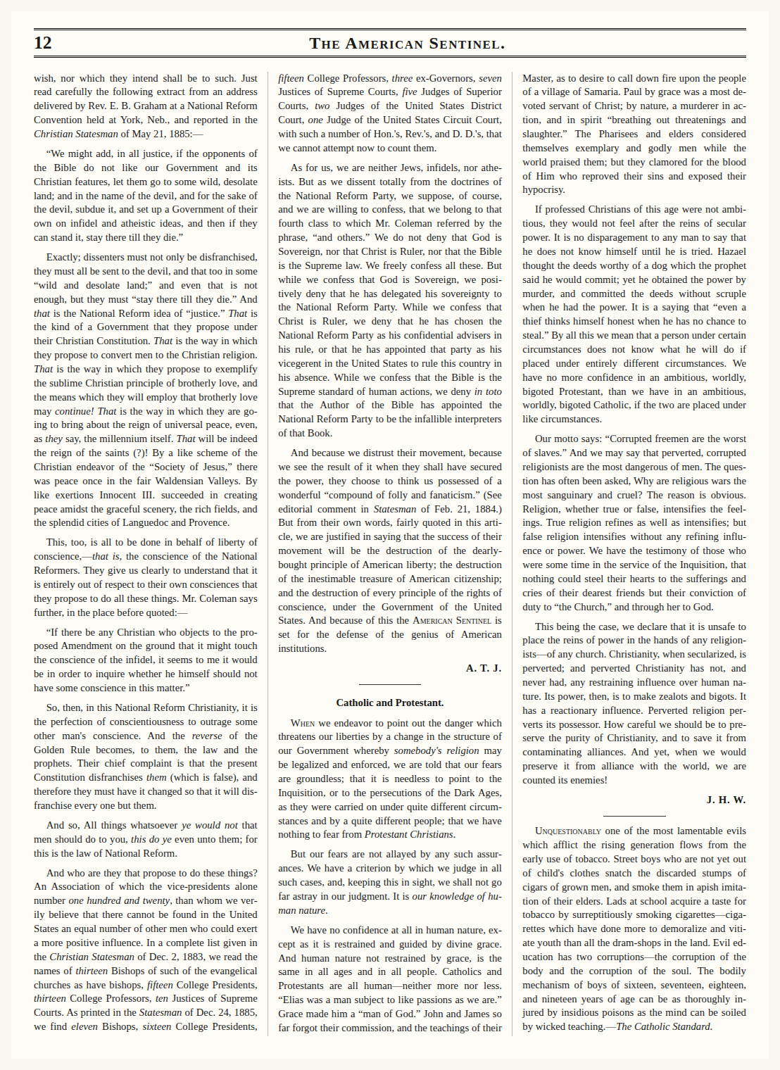12 The American Sentinel.
wish, nor which they intend shall be to such. Just read carefully the following extract from an address delivered by Rev. E. B. Graham at a National Reform Convention held at York, Neb., and reported in the Christian Statesman of May 21, 1885:—
“We might add, in all justice, if the opponents of the Bible do not like our Government and its Christian features, let them go to some wild, desolate land; and in the name of the devil, and for the sake of the devil, subdue it, and set up a Government of their own on infidel and atheistic ideas, and then if they can stand it, stay there till they die.”
Exactly; dissenters must not only be disfranchised, they must all be sent to the devil, and that too in some “wild and desolate land;” and even that is not enough, but they must “stay there till they die.” And that is the National Reform idea of “justice.” That is the kind of a Government that they propose under their Christian Constitution. That is the way in which they propose to convert men to the Christian religion. That is the way in which they propose to exemplify the sublime Christian principle of brotherly love, and the means which they will employ that brotherly love may continue! That is the way in which they are going to bring about the reign of universal peace, even, as they say, the millennium itself. That will be indeed the reign of the saints (?)! By a like scheme of the Christian endeavor of the “Society of Jesus,” there was peace once in the fair Waldensian Valleys. By like exertions Innocent III. succeeded in creating peace amidst the graceful scenery, the rich fields, and the splendid cities of Languedoc and Provence.
This, too, is all to be done in behalf of liberty of conscience,—that is, the conscience of the National Reformers. They give us clearly to understand that it is entirely out of respect to their own consciences that they propose to do all these things. Mr. Coleman says further, in the place before quoted:—
“If there be any Christian who objects to the proposed Amendment on the ground that it might touch the conscience of the infidel, it seems to me it would be in order to inquire whether he himself should not have some conscience in this matter.”
So, then, in this National Reform Christianity, it is the perfection of conscientiousness to outrage some other man's conscience. And the reverse of the Golden Rule becomes, to them, the law and the prophets. Their chief complaint is that the present Constitution disfranchises them (which is false), and therefore they must have it changed so that it will disfranchise every one but them.
And so, All things whatsoever ye would not that men should do to you, this do ye even unto them; for this is the law of National Reform.
And who are they that propose to do these things? An Association of which the vice-presidents alone number one hundred and twenty, than whom we verily believe that there cannot be found in the United States an equal number of other men who could exert a more positive influence. In a complete list given in the Christian Statesman of Dec. 2, 1883, we read the names of thirteen Bishops of such of the evangelical churches as have bishops, fifteen College Presidents, thirteen College Professors, ten Justices of Supreme Courts. As printed in the Statesman of Dec. 24, 1885, we find eleven Bishops, sixteen College Presidents, fifteen College Professors, three ex-Governors, seven Justices of Supreme Courts, five Judges of Superior Courts, two Judges of the United States District Court, one Judge of the United States Circuit Court, with such a number of Hon.'s, Rev.'s, and D. D.'s, that we cannot attempt now to count them.
As for us, we are neither Jews, infidels, nor atheists. But as we dissent totally from the doctrines of the National Reform Party, we suppose, of course, and we are willing to confess, that we belong to that fourth class to which Mr. Coleman referred by the phrase, “and others.” We do not deny that God is Sovereign, nor that Christ is Ruler, nor that the Bible is the Supreme law. We freely confess all these. But while we confess that God is Sovereign, we positively deny that he has delegated his sovereignty to the National Reform Party. While we confess that Christ is Ruler, we deny that he has chosen the National Reform Party as his confidential advisers in his rule, or that he has appointed that party as his vicegerent in the United States to rule this country in his absence. While we confess that the Bible is the Supreme standard of human actions, we deny in toto that the Author of the Bible has appointed the National Reform Party to be the infallible interpreters of that Book.
And because we distrust their movement, because we see the result of it when they shall have secured the power, they choose to think us possessed of a wonderful “compound of folly and fanaticism.” (See editorial comment in Statesman of Feb. 21, 1884.) But from their own words, fairly quoted in this article, we are justified in saying that the success of their movement will be the destruction of the dearly-bought principle of American liberty; the destruction of the inestimable treasure of American citizenship; and the destruction of every principle of the rights of conscience, under the Government of the United States. And because of this the American Sentinel is set for the defense of the genius of American institutions.
A. T. J.
Catholic and Protestant.
When we endeavor to point out the danger which threatens our liberties by a change in the structure of our Government whereby somebody's religion may be legalized and enforced, we are told that our fears are groundless; that it is needless to point to the Inquisition, or to the persecutions of the Dark Ages, as they were carried on under quite different circumstances and by a quite different people; that we have nothing to fear from Protestant Christians.
But our fears are not allayed by any such assurances. We have a criterion by which we judge in all such cases, and, keeping this in sight, we shall not go far astray in our judgment. It is our knowledge of human nature.
We have no confidence at all in human nature, except as it is restrained and guided by divine grace. And human nature not restrained by grace, is the same in all ages and in all people. Catholics and Protestants are all human—neither more nor less. “Elias was a man subject to like passions as we are.” Grace made him a “man of God.” John and James so far forgot their commission, and the teachings of their Master, as to desire to call down fire upon the people of a village of Samaria. Paul by grace was a most devoted servant of Christ; by nature, a murderer in action, and in spirit “breathing out threatenings and slaughter.” The Pharisees and elders considered themselves exemplary and godly men while the world praised them; but they clamored for the blood of Him who reproved their sins and exposed their hypocrisy.
If professed Christians of this age were not ambitious, they would not feel after the reins of secular power. It is no disparagement to any man to say that he does not know himself until he is tried. Hazael thought the deeds worthy of a dog which the prophet said he would commit; yet he obtained the power by murder, and committed the deeds without scruple when he had the power. It is a saying that “even a thief thinks himself honest when he has no chance to steal.” By all this we mean that a person under certain circumstances does not know what he will do if placed under entirely different circumstances. We have no more confidence in an ambitious, worldly, bigoted Protestant, than we have in an ambitious, worldly, bigoted Catholic, if the two are placed under like circumstances.
Our motto says: “Corrupted freemen are the worst of slaves.” And we may say that perverted, corrupted religionists are the most dangerous of men. The question has often been asked, Why are religious wars the most sanguinary and cruel? The reason is obvious. Religion, whether true or false, intensifies the feelings. True religion refines as well as intensifies; but false religion intensifies without any refining influence or power. We have the testimony of those who were some time in the service of the Inquisition, that nothing could steel their hearts to the sufferings and cries of their dearest friends but their conviction of duty to “the Church,” and through her to God.
This being the case, we declare that it is unsafe to place the reins of power in the hands of any religionists—of any church. Christianity, when secularized, is perverted; and perverted Christianity has not, and never had, any restraining influence over human nature. Its power, then, is to make zealots and bigots. It has a reactionary influence. Perverted religion perverts its possessor. How careful we should be to preserve the purity of Christianity, and to save it from contaminating alliances. And yet, when we would preserve it from alliance with the world, we are counted its enemies!
J. H. W.
Unquestionably one of the most lamentable evils which afflict the rising generation flows from the early use of tobacco. Street boys who are not yet out of child's clothes snatch the discarded stumps of cigars of grown men, and smoke them in apish imitation of their elders. Lads at school acquire a taste for tobacco by surreptitiously smoking cigarettes—cigarettes which have done more to demoralize and vitiate youth than all the dram-shops in the land. Evil education has two corruptions—the corruption of the body and the corruption of the soul. The bodily mechanism of boys of sixteen, seventeen, eighteen, and nineteen years of age can be as thoroughly injured by insidious poisons as the mind can be soiled by wicked teaching.—The Catholic Standard.